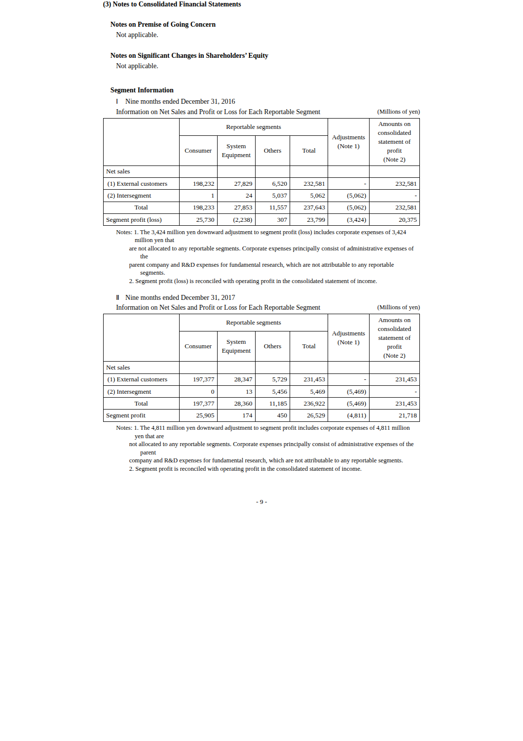(3) Notes to Consolidated Financial Statements
Notes on Premise of Going Concern
Not applicable.
Notes on Significant Changes in Shareholders’ Equity
Not applicable.
Segment Information
ⅠNine months ended December 31, 2016
Information on Net Sales and Profit or Loss for Each Reportable Segment(Millions of yen)
| | Reportable segments | Adjustments (Note 1) | Amounts on consolidated statement of profit (Note 2) |
| --- | --- | --- | --- |
| Consumer | System Equipment | Others | Total |
| Net sales | | | | | | |
| (1) External customers | 198,232 | 27,829 | 6,520 | 232,581 | - | 232,581 |
| (2) Intersegment | 1 | 24 | 5,037 | 5,062 | (5,062) | - |
| Total | 198,233 | 27,853 | 11,557 | 237,643 | (5,062) | 232,581 |
| Segment profit (loss) | 25,730 | (2,238) | 307 | 23,799 | (3,424) | 20,375 |
Notes: 1. The 3,424 million yen downward adjustment to segment profit (loss) includes corporate expenses of 3,424 million yen that
are not allocated to any reportable segments. Corporate expenses principally consist of administrative expenses of the
parent company and R&D expenses for fundamental research, which are not attributable to any reportable segments.
2. Segment profit (loss) is reconciled with operating profit in the consolidated statement of income.
ⅡNine months ended December 31, 2017
Information on Net Sales and Profit or Loss for Each Reportable Segment(Millions of yen)
| | Reportable segments | Adjustments (Note 1) | Amounts on consolidated statement of profit (Note 2) |
| --- | --- | --- | --- |
| Consumer | System Equipment | Others | Total |
| Net sales | | | | | | |
| (1) External customers | 197,377 | 28,347 | 5,729 | 231,453 | - | 231,453 |
| (2) Intersegment | 0 | 13 | 5,456 | 5,469 | (5,469) | - |
| Total | 197,377 | 28,360 | 11,185 | 236,922 | (5,469) | 231,453 |
| Segment profit | 25,905 | 174 | 450 | 26,529 | (4,811) | 21,718 |
Notes: 1. The 4,811 million yen downward adjustment to segment profit includes corporate expenses of 4,811 million yen that are
not allocated to any reportable segments. Corporate expenses principally consist of administrative expenses of the parent
company and R&D expenses for fundamental research, which are not attributable to any reportable segments.
2. Segment profit is reconciled with operating profit in the consolidated statement of income.
- 9 -